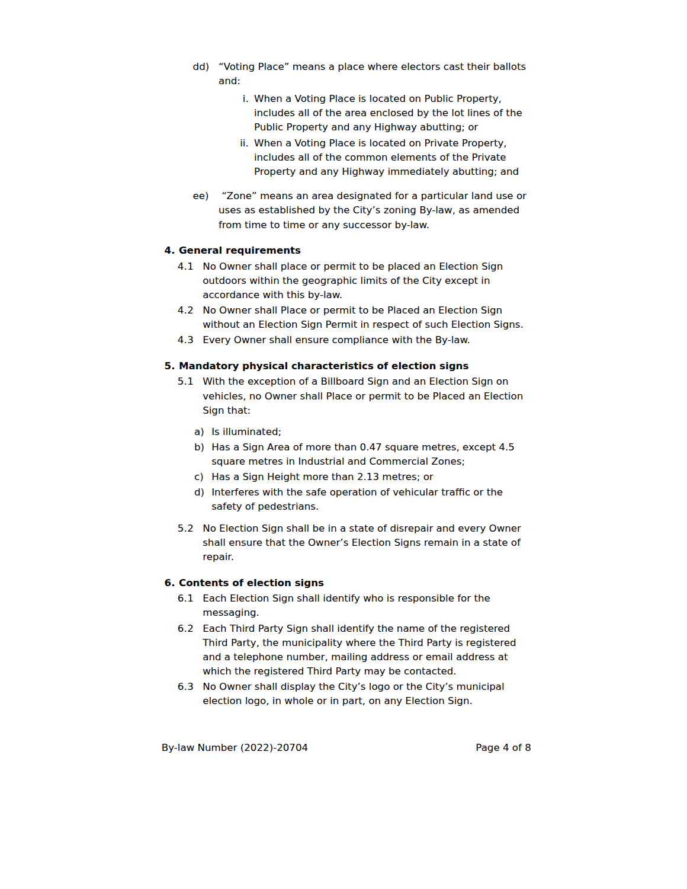dd)
“Voting Place” means a place where electors cast their ballots and:
i.
When a Voting Place is located on Public Property, includes all of the area enclosed by the lot lines of the Public Property and any Highway abutting; or
ii.
When a Voting Place is located on Private Property, includes all of the common elements of the Private Property and any Highway immediately abutting; and
ee)
“Zone” means an area designated for a particular land use or uses as established by the City’s zoning By-law, as amended from time to time or any successor by-law.
4.
General requirements
4.1
No Owner shall place or permit to be placed an Election Sign outdoors within the geographic limits of the City except in accordance with this by-law.
4.2
No Owner shall Place or permit to be Placed an Election Sign without an Election Sign Permit in respect of such Election Signs.
4.3
Every Owner shall ensure compliance with the By-law.
5.
Mandatory physical characteristics of election signs
5.1
With the exception of a Billboard Sign and an Election Sign on vehicles, no Owner shall Place or permit to be Placed an Election Sign that:
a)
Is illuminated;
b)
Has a Sign Area of more than 0.47 square metres, except 4.5 square metres in Industrial and Commercial Zones;
c)
Has a Sign Height more than 2.13 metres; or
d)
Interferes with the safe operation of vehicular traffic or the safety of pedestrians.
5.2
No Election Sign shall be in a state of disrepair and every Owner shall ensure that the Owner’s Election Signs remain in a state of repair.
6.
Contents of election signs
6.1
Each Election Sign shall identify who is responsible for the messaging.
6.2
Each Third Party Sign shall identify the name of the registered Third Party, the municipality where the Third Party is registered and a telephone number, mailing address or email address at which the registered Third Party may be contacted.
6.3
No Owner shall display the City’s logo or the City’s municipal election logo, in whole or in part, on any Election Sign.
By-law Number (2022)-20704
Page 4 of 8